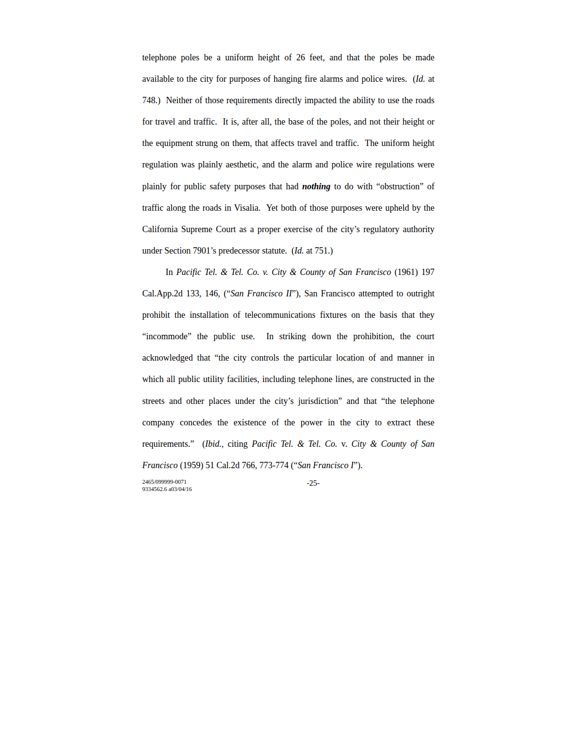telephone poles be a uniform height of 26 feet, and that the poles be made available to the city for purposes of hanging fire alarms and police wires. (Id. at 748.) Neither of those requirements directly impacted the ability to use the roads for travel and traffic. It is, after all, the base of the poles, and not their height or the equipment strung on them, that affects travel and traffic. The uniform height regulation was plainly aesthetic, and the alarm and police wire regulations were plainly for public safety purposes that had nothing to do with “obstruction” of traffic along the roads in Visalia. Yet both of those purposes were upheld by the California Supreme Court as a proper exercise of the city’s regulatory authority under Section 7901’s predecessor statute. (Id. at 751.)
In Pacific Tel. & Tel. Co. v. City & County of San Francisco (1961) 197 Cal.App.2d 133, 146, (“San Francisco II”), San Francisco attempted to outright prohibit the installation of telecommunications fixtures on the basis that they “incommode” the public use. In striking down the prohibition, the court acknowledged that “the city controls the particular location of and manner in which all public utility facilities, including telephone lines, are constructed in the streets and other places under the city’s jurisdiction” and that “the telephone company concedes the existence of the power in the city to extract these requirements.” (Ibid., citing Pacific Tel. & Tel. Co. v. City & County of San Francisco (1959) 51 Cal.2d 766, 773-774 (“San Francisco I”).
2465/099999-0071
9334562.6 a03/04/16
-25-